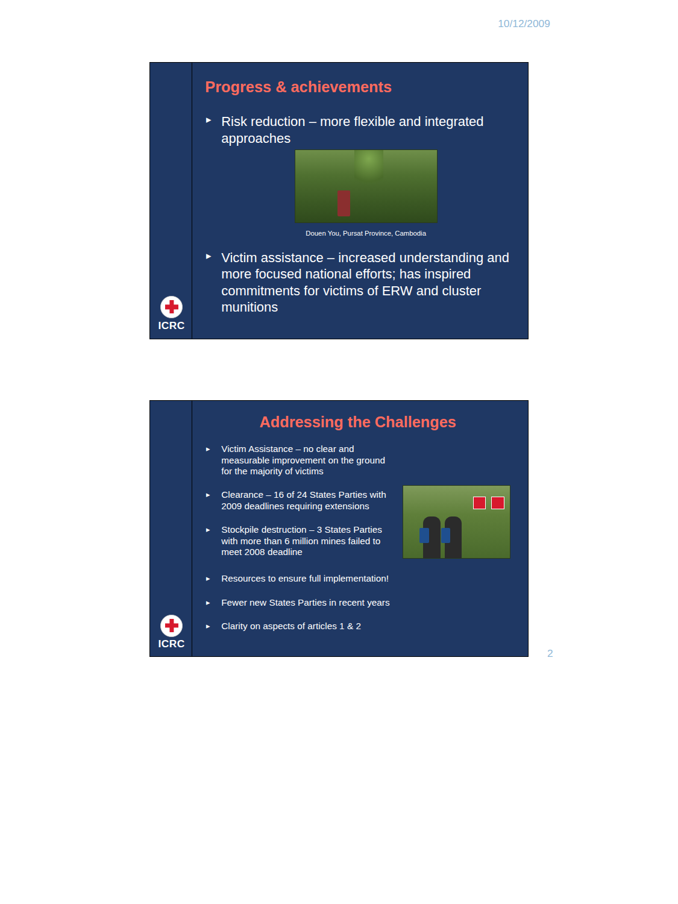10/12/2009
ICRC
Progress & achievements
Risk reduction – more flexible and integrated approaches
Douen You, Pursat Province, Cambodia
Victim assistance – increased understanding and more focused national efforts; has inspired commitments for victims of ERW and cluster munitions
ICRC
Addressing the Challenges
Victim Assistance – no clear and measurable improvement on the ground for the majority of victims
Clearance – 16 of 24 States Parties with 2009 deadlines requiring extensions
Stockpile destruction – 3 States Parties with more than 6 million mines failed to meet 2008 deadline
Resources to ensure full implementation!
Fewer new States Parties in recent years
Clarity on aspects of articles 1 & 2
2